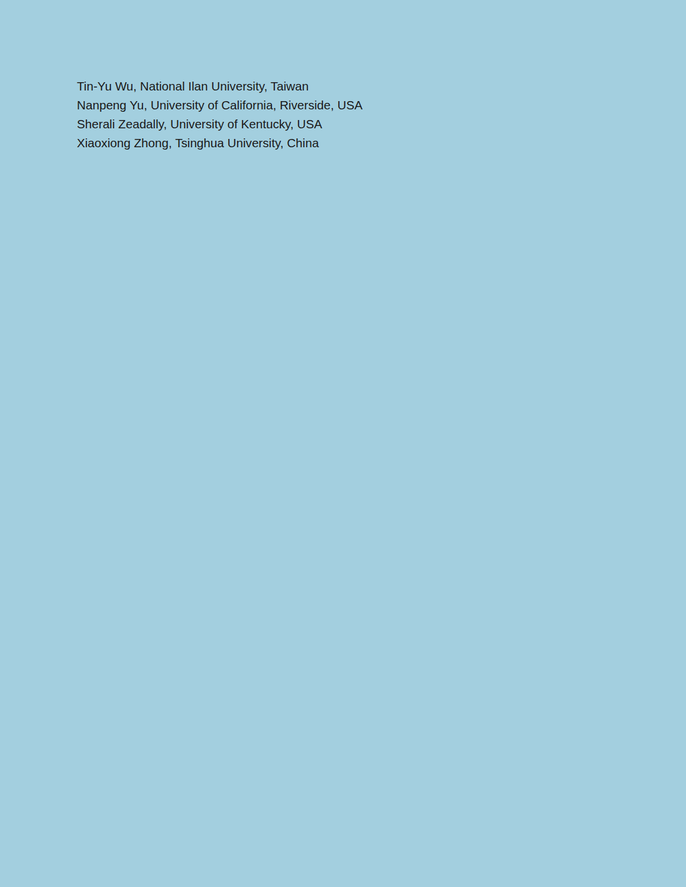Tin-Yu Wu, National Ilan University, Taiwan
Nanpeng Yu, University of California, Riverside, USA
Sherali Zeadally, University of Kentucky, USA
Xiaoxiong Zhong, Tsinghua University, China